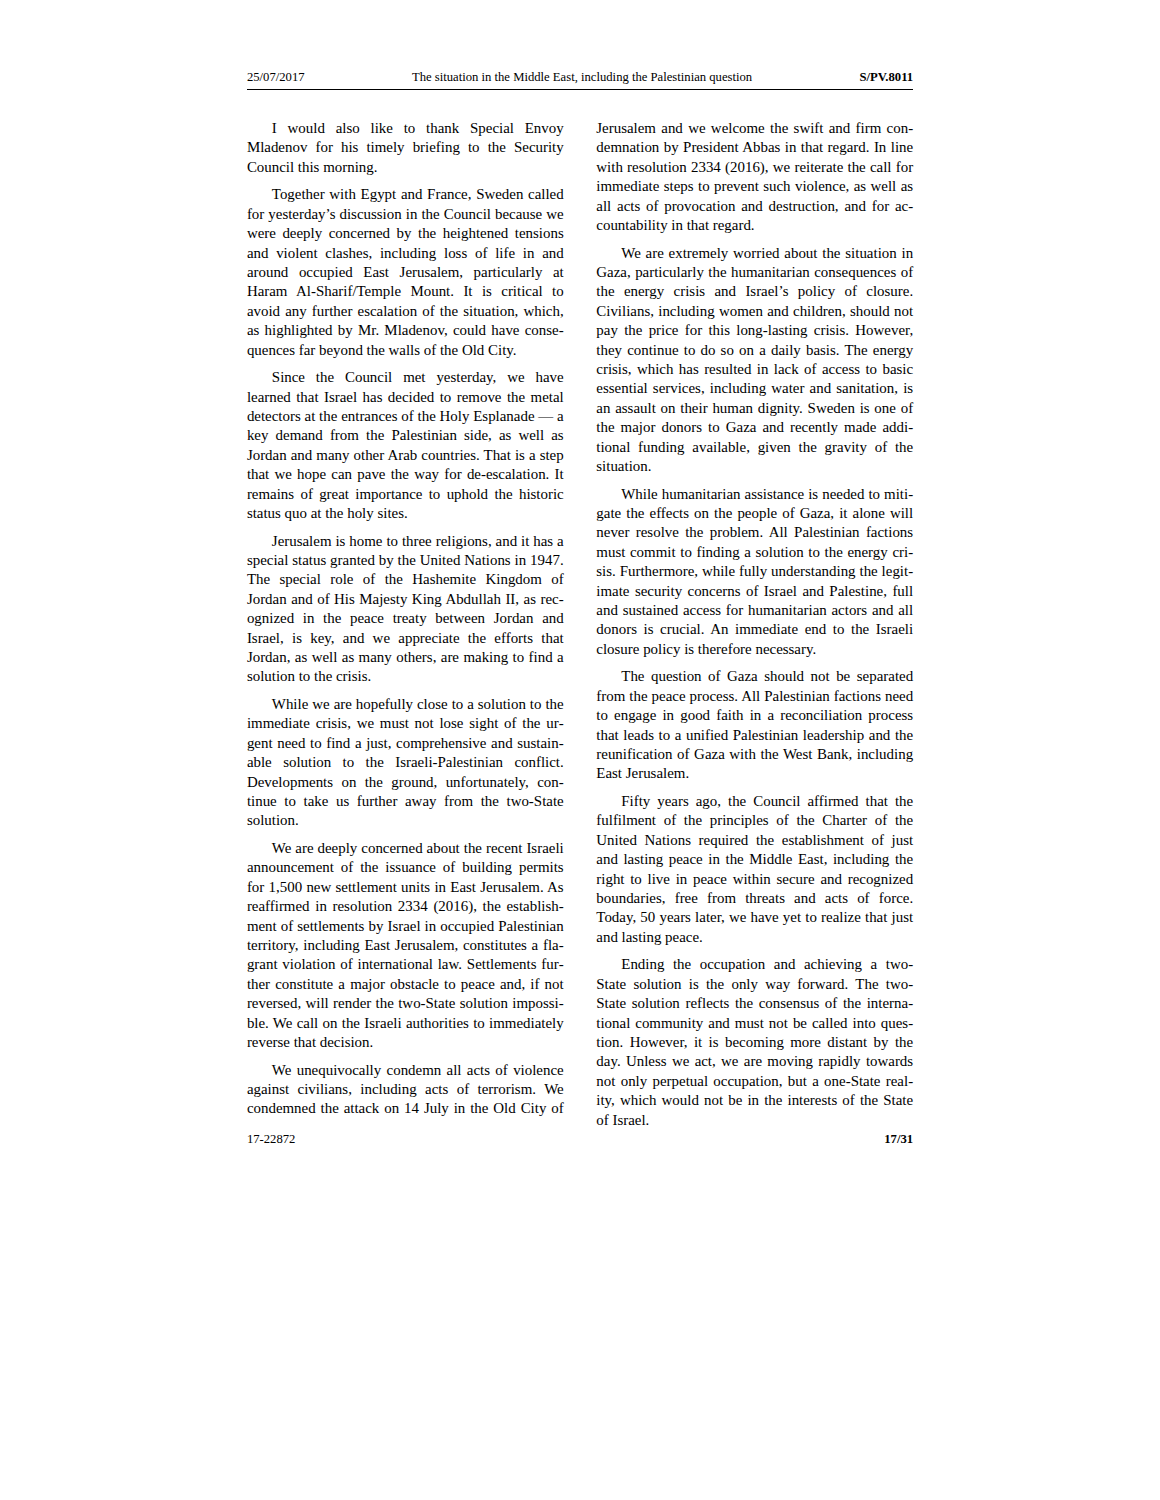25/07/2017
The situation in the Middle East, including the Palestinian question
S/PV.8011
I would also like to thank Special Envoy Mladenov for his timely briefing to the Security Council this morning.
Together with Egypt and France, Sweden called for yesterday’s discussion in the Council because we were deeply concerned by the heightened tensions and violent clashes, including loss of life in and around occupied East Jerusalem, particularly at Haram Al-Sharif/Temple Mount. It is critical to avoid any further escalation of the situation, which, as highlighted by Mr. Mladenov, could have consequences far beyond the walls of the Old City.
Since the Council met yesterday, we have learned that Israel has decided to remove the metal detectors at the entrances of the Holy Esplanade — a key demand from the Palestinian side, as well as Jordan and many other Arab countries. That is a step that we hope can pave the way for de-escalation. It remains of great importance to uphold the historic status quo at the holy sites.
Jerusalem is home to three religions, and it has a special status granted by the United Nations in 1947. The special role of the Hashemite Kingdom of Jordan and of His Majesty King Abdullah II, as recognized in the peace treaty between Jordan and Israel, is key, and we appreciate the efforts that Jordan, as well as many others, are making to find a solution to the crisis.
While we are hopefully close to a solution to the immediate crisis, we must not lose sight of the urgent need to find a just, comprehensive and sustainable solution to the Israeli-Palestinian conflict. Developments on the ground, unfortunately, continue to take us further away from the two-State solution.
We are deeply concerned about the recent Israeli announcement of the issuance of building permits for 1,500 new settlement units in East Jerusalem. As reaffirmed in resolution 2334 (2016), the establishment of settlements by Israel in occupied Palestinian territory, including East Jerusalem, constitutes a flagrant violation of international law. Settlements further constitute a major obstacle to peace and, if not reversed, will render the two-State solution impossible. We call on the Israeli authorities to immediately reverse that decision.
We unequivocally condemn all acts of violence against civilians, including acts of terrorism. We condemned the attack on 14 July in the Old City of Jerusalem and we welcome the swift and firm condemnation by President Abbas in that regard. In line with resolution 2334 (2016), we reiterate the call for immediate steps to prevent such violence, as well as all acts of provocation and destruction, and for accountability in that regard.
We are extremely worried about the situation in Gaza, particularly the humanitarian consequences of the energy crisis and Israel’s policy of closure. Civilians, including women and children, should not pay the price for this long-lasting crisis. However, they continue to do so on a daily basis. The energy crisis, which has resulted in lack of access to basic essential services, including water and sanitation, is an assault on their human dignity. Sweden is one of the major donors to Gaza and recently made additional funding available, given the gravity of the situation.
While humanitarian assistance is needed to mitigate the effects on the people of Gaza, it alone will never resolve the problem. All Palestinian factions must commit to finding a solution to the energy crisis. Furthermore, while fully understanding the legitimate security concerns of Israel and Palestine, full and sustained access for humanitarian actors and all donors is crucial. An immediate end to the Israeli closure policy is therefore necessary.
The question of Gaza should not be separated from the peace process. All Palestinian factions need to engage in good faith in a reconciliation process that leads to a unified Palestinian leadership and the reunification of Gaza with the West Bank, including East Jerusalem.
Fifty years ago, the Council affirmed that the fulfilment of the principles of the Charter of the United Nations required the establishment of just and lasting peace in the Middle East, including the right to live in peace within secure and recognized boundaries, free from threats and acts of force. Today, 50 years later, we have yet to realize that just and lasting peace.
Ending the occupation and achieving a two-State solution is the only way forward. The two-State solution reflects the consensus of the international community and must not be called into question. However, it is becoming more distant by the day. Unless we act, we are moving rapidly towards not only perpetual occupation, but a one-State reality, which would not be in the interests of the State of Israel.
17-22872
17/31